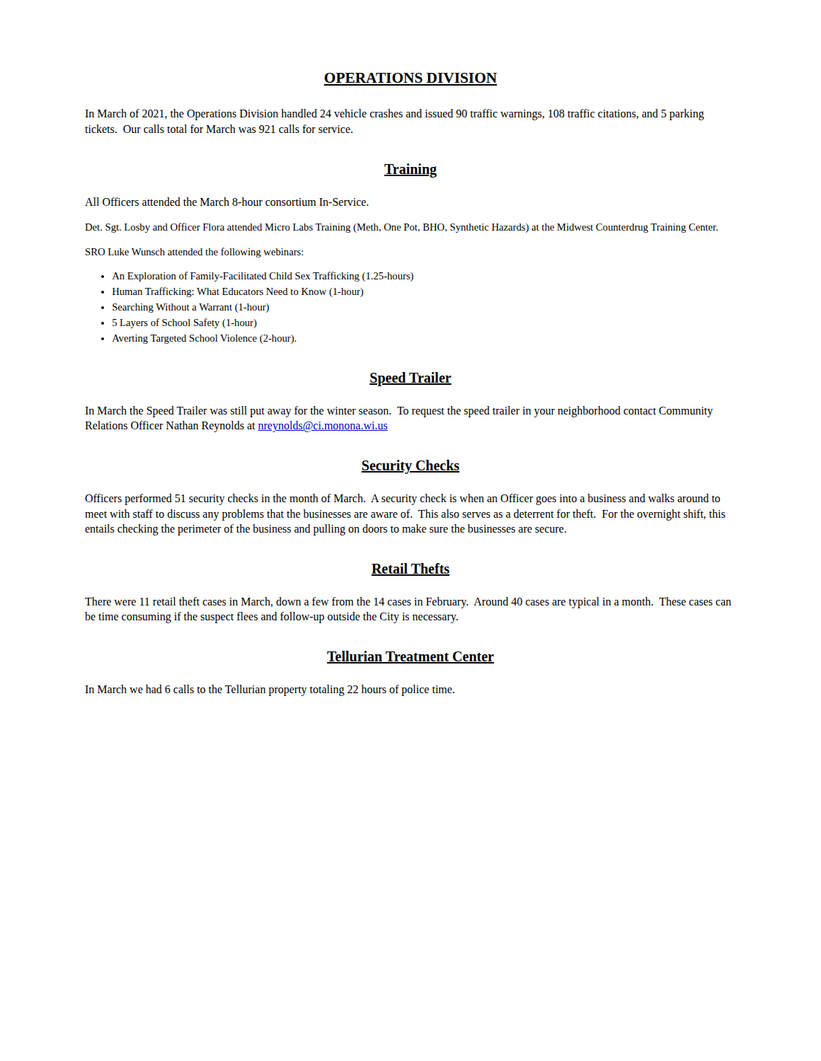OPERATIONS DIVISION
In March of 2021, the Operations Division handled 24 vehicle crashes and issued 90 traffic warnings, 108 traffic citations, and 5 parking tickets. Our calls total for March was 921 calls for service.
Training
All Officers attended the March 8-hour consortium In-Service.
Det. Sgt. Losby and Officer Flora attended Micro Labs Training (Meth, One Pot, BHO, Synthetic Hazards) at the Midwest Counterdrug Training Center.
SRO Luke Wunsch attended the following webinars:
An Exploration of Family-Facilitated Child Sex Trafficking (1.25-hours)
Human Trafficking: What Educators Need to Know (1-hour)
Searching Without a Warrant (1-hour)
5 Layers of School Safety (1-hour)
Averting Targeted School Violence (2-hour).
Speed Trailer
In March the Speed Trailer was still put away for the winter season. To request the speed trailer in your neighborhood contact Community Relations Officer Nathan Reynolds at nreynolds@ci.monona.wi.us
Security Checks
Officers performed 51 security checks in the month of March. A security check is when an Officer goes into a business and walks around to meet with staff to discuss any problems that the businesses are aware of. This also serves as a deterrent for theft. For the overnight shift, this entails checking the perimeter of the business and pulling on doors to make sure the businesses are secure.
Retail Thefts
There were 11 retail theft cases in March, down a few from the 14 cases in February. Around 40 cases are typical in a month. These cases can be time consuming if the suspect flees and follow-up outside the City is necessary.
Tellurian Treatment Center
In March we had 6 calls to the Tellurian property totaling 22 hours of police time.